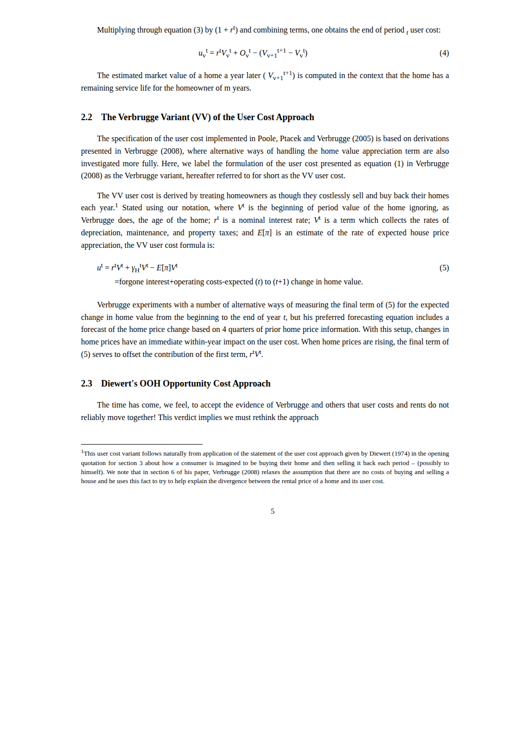Multiplying through equation (3) by (1 + rt) and combining terms, one obtains the end of period t user cost:
uvt = rtVvt + Ovt − (Vv+1t+1 − Vvt)
(4)
The estimated market value of a home a year later ( Vv+1t+1) is computed in the context that the home has a remaining service life for the homeowner of m years.
2.2 The Verbrugge Variant (VV) of the User Cost Approach
The specification of the user cost implemented in Poole, Ptacek and Verbrugge (2005) is based on derivations presented in Verbrugge (2008), where alternative ways of handling the home value appreciation term are also investigated more fully. Here, we label the formulation of the user cost presented as equation (1) in Verbrugge (2008) as the Verbrugge variant, hereafter referred to for short as the VV user cost.
The VV user cost is derived by treating homeowners as though they costlessly sell and buy back their homes each year.1 Stated using our notation, where Vt is the beginning of period value of the home ignoring, as Verbrugge does, the age of the home; rt is a nominal interest rate; Vt is a term which collects the rates of depreciation, maintenance, and property taxes; and E[π] is an estimate of the rate of expected house price appreciation, the VV user cost formula is:
ut = rtVt + γHtVt − E[π]Vt
(5)
=forgone interest+operating costs-expected (t) to (t+1) change in home value.
Verbrugge experiments with a number of alternative ways of measuring the final term of (5) for the expected change in home value from the beginning to the end of year t, but his preferred forecasting equation includes a forecast of the home price change based on 4 quarters of prior home price information. With this setup, changes in home prices have an immediate within-year impact on the user cost. When home prices are rising, the final term of (5) serves to offset the contribution of the first term, rtVt.
2.3 Diewert's OOH Opportunity Cost Approach
The time has come, we feel, to accept the evidence of Verbrugge and others that user costs and rents do not reliably move together! This verdict implies we must rethink the approach
1This user cost variant follows naturally from application of the statement of the user cost approach given by Diewert (1974) in the opening quotation for section 3 about how a consumer is imagined to be buying their home and then selling it back each period – (possibly to himself). We note that in section 6 of his paper, Verbrugge (2008) relaxes the assumption that there are no costs of buying and selling a house and he uses this fact to try to help explain the divergence between the rental price of a home and its user cost.
5